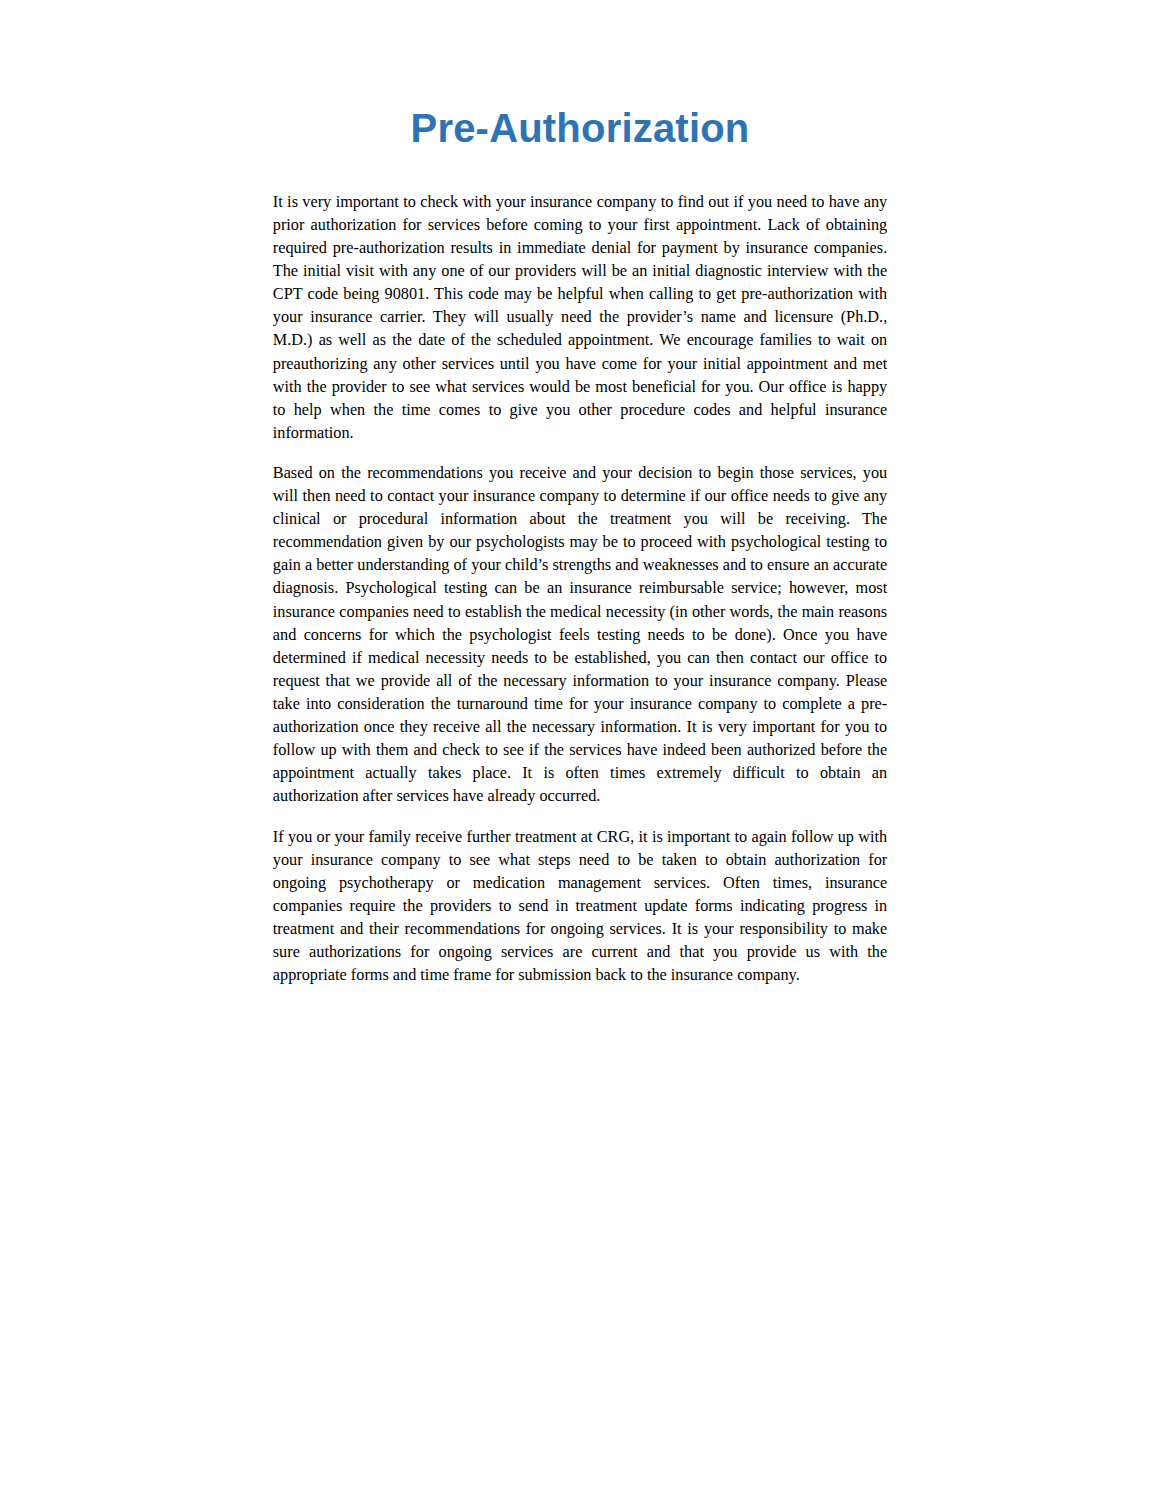Pre-Authorization
It is very important to check with your insurance company to find out if you need to have any prior authorization for services before coming to your first appointment. Lack of obtaining required pre-authorization results in immediate denial for payment by insurance companies. The initial visit with any one of our providers will be an initial diagnostic interview with the CPT code being 90801. This code may be helpful when calling to get pre-authorization with your insurance carrier. They will usually need the provider’s name and licensure (Ph.D., M.D.) as well as the date of the scheduled appointment. We encourage families to wait on preauthorizing any other services until you have come for your initial appointment and met with the provider to see what services would be most beneficial for you. Our office is happy to help when the time comes to give you other procedure codes and helpful insurance information.
Based on the recommendations you receive and your decision to begin those services, you will then need to contact your insurance company to determine if our office needs to give any clinical or procedural information about the treatment you will be receiving. The recommendation given by our psychologists may be to proceed with psychological testing to gain a better understanding of your child’s strengths and weaknesses and to ensure an accurate diagnosis. Psychological testing can be an insurance reimbursable service; however, most insurance companies need to establish the medical necessity (in other words, the main reasons and concerns for which the psychologist feels testing needs to be done). Once you have determined if medical necessity needs to be established, you can then contact our office to request that we provide all of the necessary information to your insurance company. Please take into consideration the turnaround time for your insurance company to complete a pre-authorization once they receive all the necessary information. It is very important for you to follow up with them and check to see if the services have indeed been authorized before the appointment actually takes place. It is often times extremely difficult to obtain an authorization after services have already occurred.
If you or your family receive further treatment at CRG, it is important to again follow up with your insurance company to see what steps need to be taken to obtain authorization for ongoing psychotherapy or medication management services. Often times, insurance companies require the providers to send in treatment update forms indicating progress in treatment and their recommendations for ongoing services. It is your responsibility to make sure authorizations for ongoing services are current and that you provide us with the appropriate forms and time frame for submission back to the insurance company.